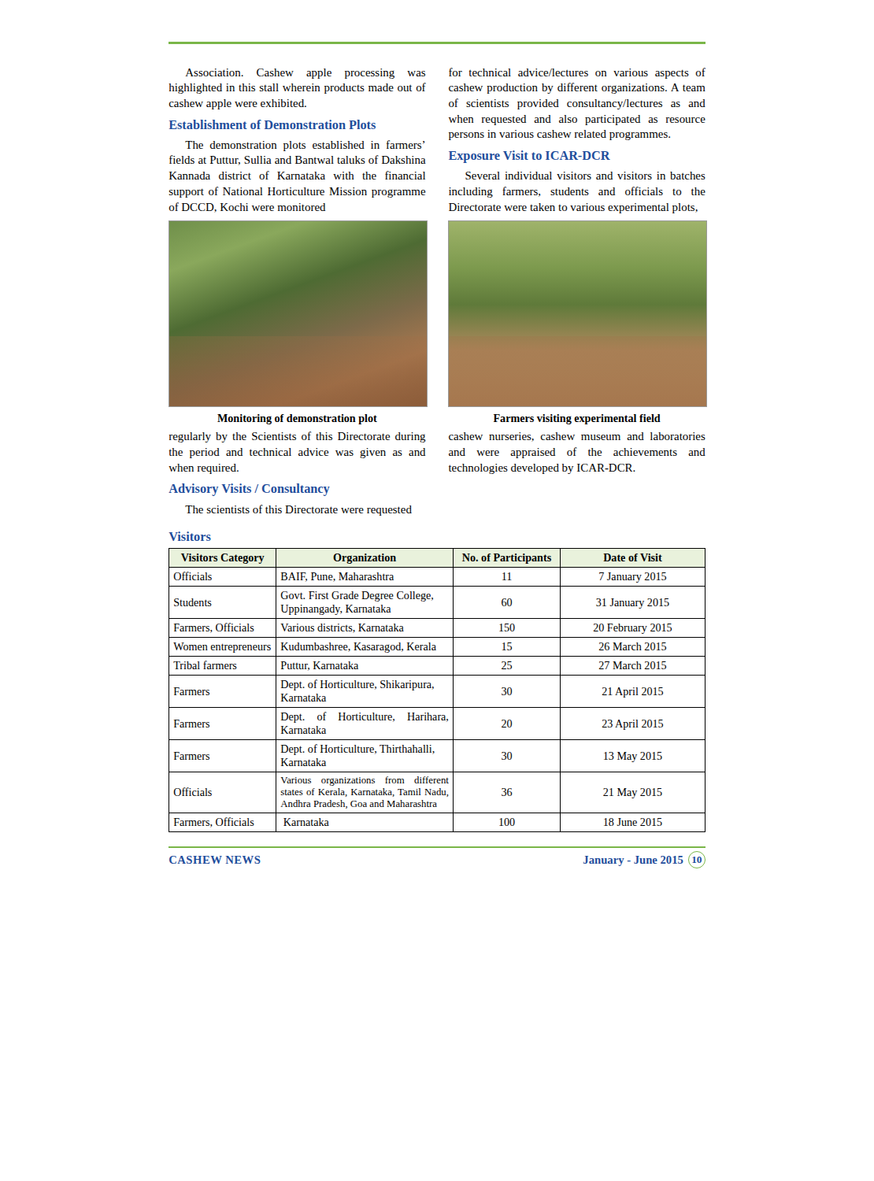Association. Cashew apple processing was highlighted in this stall wherein products made out of cashew apple were exhibited.
Establishment of Demonstration Plots
The demonstration plots established in farmers’ fields at Puttur, Sullia and Bantwal taluks of Dakshina Kannada district of Karnataka with the financial support of National Horticulture Mission programme of DCCD, Kochi were monitored
Monitoring of demonstration plot
regularly by the Scientists of this Directorate during the period and technical advice was given as and when required.
Advisory Visits / Consultancy
The scientists of this Directorate were requested
for technical advice/lectures on various aspects of cashew production by different organizations. A team of scientists provided consultancy/lectures as and when requested and also participated as resource persons in various cashew related programmes.
Exposure Visit to ICAR-DCR
Several individual visitors and visitors in batches including farmers, students and officials to the Directorate were taken to various experimental plots,
Farmers visiting experimental field
cashew nurseries, cashew museum and laboratories and were appraised of the achievements and technologies developed by ICAR-DCR.
Visitors
| Visitors Category | Organization | No. of Participants | Date of Visit |
| --- | --- | --- | --- |
| Officials | BAIF, Pune, Maharashtra | 11 | 7 January 2015 |
| Students | Govt. First Grade Degree College, Uppinangady, Karnataka | 60 | 31 January 2015 |
| Farmers, Officials | Various districts, Karnataka | 150 | 20 February 2015 |
| Women entrepreneurs | Kudumbashree, Kasaragod, Kerala | 15 | 26 March 2015 |
| Tribal farmers | Puttur, Karnataka | 25 | 27 March 2015 |
| Farmers | Dept. of Horticulture, Shikaripura, Karnataka | 30 | 21 April 2015 |
| Farmers | Dept. of Horticulture, Harihara, Karnataka | 20 | 23 April 2015 |
| Farmers | Dept. of Horticulture, Thirthahalli, Karnataka | 30 | 13 May 2015 |
| Officials | Various organizations from different states of Kerala, Karnataka, Tamil Nadu, Andhra Pradesh, Goa and Maharashtra | 36 | 21 May 2015 |
| Farmers, Officials | Karnataka | 100 | 18 June 2015 |
CASHEW NEWS
January - June 201510